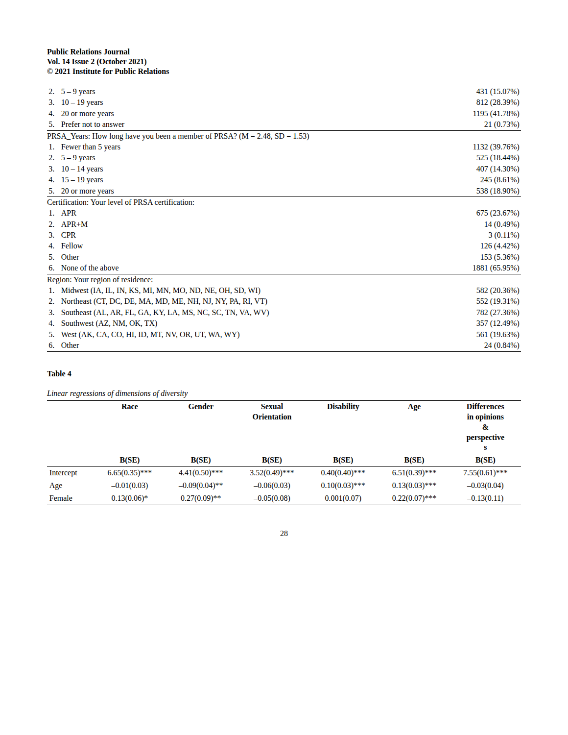Public Relations Journal
Vol. 14 Issue 2 (October 2021)
© 2021 Institute for Public Relations
| 2. 5 – 9 years | 431 (15.07%) |
| 3. 10 – 19 years | 812 (28.39%) |
| 4. 20 or more years | 1195 (41.78%) |
| 5. Prefer not to answer | 21 (0.73%) |
| PRSA_Years: How long have you been a member of PRSA? (M = 2.48, SD = 1.53) |
| 1. Fewer than 5 years | 1132 (39.76%) |
| 2. 5 – 9 years | 525 (18.44%) |
| 3. 10 – 14 years | 407 (14.30%) |
| 4. 15 – 19 years | 245 (8.61%) |
| 5. 20 or more years | 538 (18.90%) |
| Certification: Your level of PRSA certification: |
| 1. APR | 675 (23.67%) |
| 2. APR+M | 14 (0.49%) |
| 3. CPR | 3 (0.11%) |
| 4. Fellow | 126 (4.42%) |
| 5. Other | 153 (5.36%) |
| 6. None of the above | 1881 (65.95%) |
| Region: Your region of residence: |
| 1. Midwest (IA, IL, IN, KS, MI, MN, MO, ND, NE, OH, SD, WI) | 582 (20.36%) |
| 2. Northeast (CT, DC, DE, MA, MD, ME, NH, NJ, NY, PA, RI, VT) | 552 (19.31%) |
| 3. Southeast (AL, AR, FL, GA, KY, LA, MS, NC, SC, TN, VA, WV) | 782 (27.36%) |
| 4. Southwest (AZ, NM, OK, TX) | 357 (12.49%) |
| 5. West (AK, CA, CO, HI, ID, MT, NV, OR, UT, WA, WY) | 561 (19.63%) |
| 6. Other | 24 (0.84%) |
Table 4
Linear regressions of dimensions of diversity
| | Race | Gender | Sexual Orientation | Disability | Age | Differences in opinions & perspective s |
| --- | --- | --- | --- | --- | --- | --- |
| | B(SE) | B(SE) | B(SE) | B(SE) | B(SE) | B(SE) |
| Intercept | 6.65(0.35)*** | 4.41(0.50)*** | 3.52(0.49)*** | 0.40(0.40)*** | 6.51(0.39)*** | 7.55(0.61)*** |
| Age | –0.01(0.03) | –0.09(0.04)** | –0.06(0.03) | 0.10(0.03)*** | 0.13(0.03)*** | –0.03(0.04) |
| Female | 0.13(0.06)* | 0.27(0.09)** | –0.05(0.08) | 0.001(0.07) | 0.22(0.07)*** | –0.13(0.11) |
28